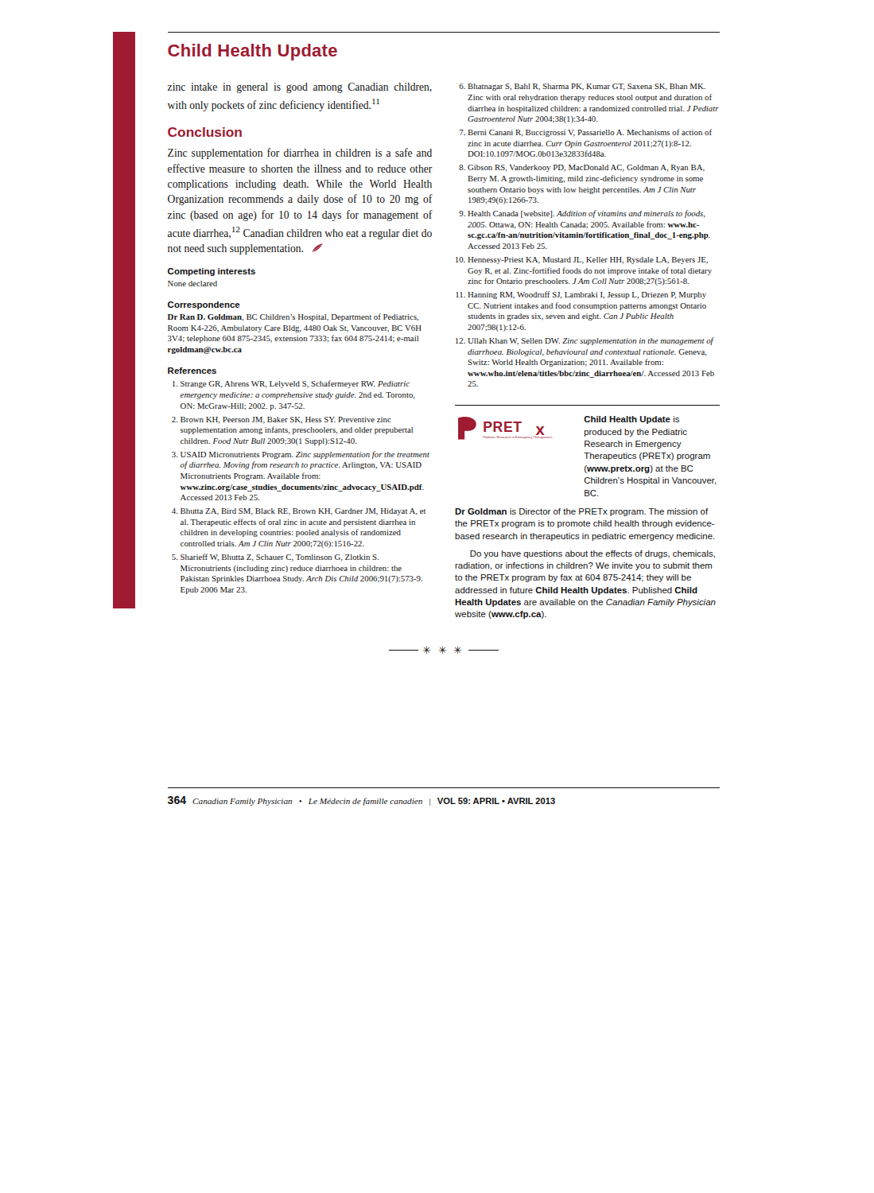Child Health Update
zinc intake in general is good among Canadian children, with only pockets of zinc deficiency identified.11
Conclusion
Zinc supplementation for diarrhea in children is a safe and effective measure to shorten the illness and to reduce other complications including death. While the World Health Organization recommends a daily dose of 10 to 20 mg of zinc (based on age) for 10 to 14 days for management of acute diarrhea,12 Canadian children who eat a regular diet do not need such supplementation.
Competing interests
None declared
Correspondence
Dr Ran D. Goldman, BC Children’s Hospital, Department of Pediatrics, Room K4-226, Ambulatory Care Bldg, 4480 Oak St, Vancouver, BC V6H 3V4; telephone 604 875-2345, extension 7333; fax 604 875-2414; e-mail rgoldman@cw.bc.ca
References
Strange GR, Ahrens WR, Lelyveld S, Schafermeyer RW. Pediatric emergency medicine: a comprehensive study guide. 2nd ed. Toronto, ON: McGraw-Hill; 2002. p. 347-52.
Brown KH, Peerson JM, Baker SK, Hess SY. Preventive zinc supplementation among infants, preschoolers, and older prepubertal children. Food Nutr Bull 2009;30(1 Suppl):S12-40.
USAID Micronutrients Program. Zinc supplementation for the treatment of diarrhea. Moving from research to practice. Arlington, VA: USAID Micronutrients Program. Available from: www.zinc.org/case_studies_documents/zinc_advocacy_USAID.pdf. Accessed 2013 Feb 25.
Bhutta ZA, Bird SM, Black RE, Brown KH, Gardner JM, Hidayat A, et al. Therapeutic effects of oral zinc in acute and persistent diarrhea in children in developing countries: pooled analysis of randomized controlled trials. Am J Clin Nutr 2000;72(6):1516-22.
Sharieff W, Bhutta Z, Schauer C, Tomlinson G, Zlotkin S. Micronutrients (including zinc) reduce diarrhoea in children: the Pakistan Sprinkles Diarrhoea Study. Arch Dis Child 2006;91(7):573-9. Epub 2006 Mar 23.
Bhatnagar S, Bahl R, Sharma PK, Kumar GT, Saxena SK, Bhan MK. Zinc with oral rehydration therapy reduces stool output and duration of diarrhea in hospitalized children: a randomized controlled trial. J Pediatr Gastroenterol Nutr 2004;38(1):34-40.
Berni Canani R, Buccigrossi V, Passariello A. Mechanisms of action of zinc in acute diarrhea. Curr Opin Gastroenterol 2011;27(1):8-12. DOI:10.1097/MOG.0b013e32833fd48a.
Gibson RS, Vanderkooy PD, MacDonald AC, Goldman A, Ryan BA, Berry M. A growth-limiting, mild zinc-deficiency syndrome in some southern Ontario boys with low height percentiles. Am J Clin Nutr 1989;49(6):1266-73.
Health Canada [website]. Addition of vitamins and minerals to foods, 2005. Ottawa, ON: Health Canada; 2005. Available from: www.hc-sc.gc.ca/fn-an/nutrition/vitamin/fortification_final_doc_1-eng.php. Accessed 2013 Feb 25.
Hennessy-Priest KA, Mustard JL, Keller HH, Rysdale LA, Beyers JE, Goy R, et al. Zinc-fortified foods do not improve intake of total dietary zinc for Ontario preschoolers. J Am Coll Nutr 2008;27(5):561-8.
Hanning RM, Woodruff SJ, Lambraki I, Jessup L, Driezen P, Murphy CC. Nutrient intakes and food consumption patterns amongst Ontario students in grades six, seven and eight. Can J Public Health 2007;98(1):12-6.
Ullah Khan W, Sellen DW. Zinc supplementation in the management of diarrhoea. Biological, behavioural and contextual rationale. Geneva, Switz: World Health Organization; 2011. Available from: www.who.int/elena/titles/bbc/zinc_diarrhoea/en/. Accessed 2013 Feb 25.
PRET x Pediatric Research in Emergency Therapeutics
Child Health Update is produced by the Pediatric Research in Emergency Therapeutics (PRETx) program (www.pretx.org) at the BC Children’s Hospital in Vancouver, BC.
Dr Goldman is Director of the PRETx program. The mission of the PRETx program is to promote child health through evidence-based research in therapeutics in pediatric emergency medicine.
Do you have questions about the effects of drugs, chemicals, radiation, or infections in children? We invite you to submit them to the PRETx program by fax at 604 875-2414; they will be addressed in future Child Health Updates. Published Child Health Updates are available on the Canadian Family Physician website (www.cfp.ca).
✳ ✳ ✳
364 Canadian Family Physician • Le Médecin de famille canadien | VOL 59: APRIL • AVRIL 2013